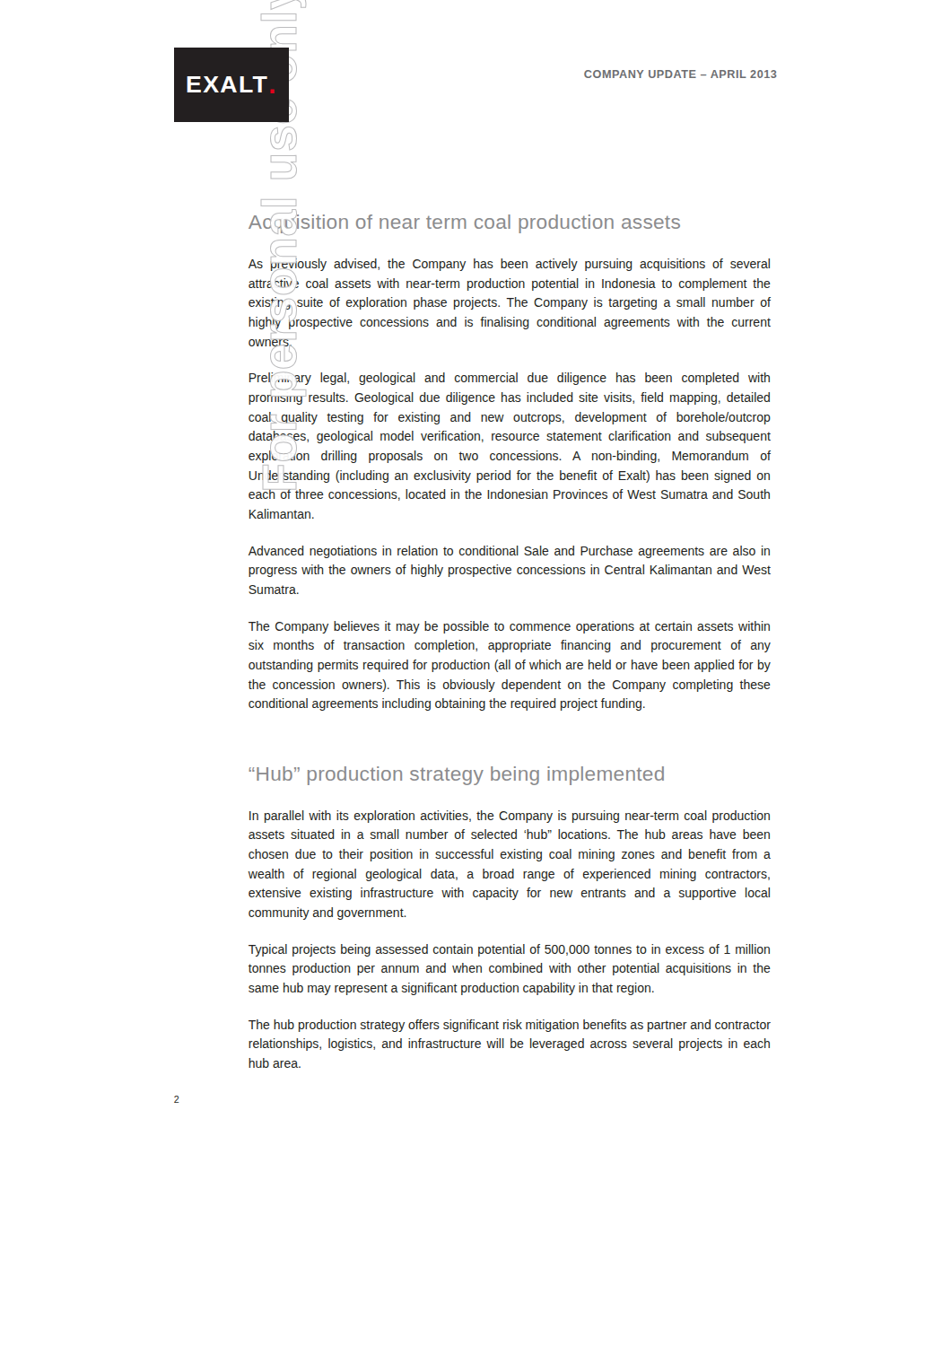For personal use only
EXALT.
COMPANY UPDATE – APRIL 2013
Acquisition of near term coal production assets
As previously advised, the Company has been actively pursuing acquisitions of several attractive coal assets with near-term production potential in Indonesia to complement the existing suite of exploration phase projects. The Company is targeting a small number of highly prospective concessions and is finalising conditional agreements with the current owners.
Preliminary legal, geological and commercial due diligence has been completed with promising results. Geological due diligence has included site visits, field mapping, detailed coal quality testing for existing and new outcrops, development of borehole/outcrop databases, geological model verification, resource statement clarification and subsequent exploration drilling proposals on two concessions. A non-binding, Memorandum of Understanding (including an exclusivity period for the benefit of Exalt) has been signed on each of three concessions, located in the Indonesian Provinces of West Sumatra and South Kalimantan.
Advanced negotiations in relation to conditional Sale and Purchase agreements are also in progress with the owners of highly prospective concessions in Central Kalimantan and West Sumatra.
The Company believes it may be possible to commence operations at certain assets within six months of transaction completion, appropriate financing and procurement of any outstanding permits required for production (all of which are held or have been applied for by the concession owners). This is obviously dependent on the Company completing these conditional agreements including obtaining the required project funding.
“Hub” production strategy being implemented
In parallel with its exploration activities, the Company is pursuing near-term coal production assets situated in a small number of selected ‘hub” locations. The hub areas have been chosen due to their position in successful existing coal mining zones and benefit from a wealth of regional geological data, a broad range of experienced mining contractors, extensive existing infrastructure with capacity for new entrants and a supportive local community and government.
Typical projects being assessed contain potential of 500,000 tonnes to in excess of 1 million tonnes production per annum and when combined with other potential acquisitions in the same hub may represent a significant production capability in that region.
The hub production strategy offers significant risk mitigation benefits as partner and contractor relationships, logistics, and infrastructure will be leveraged across several projects in each hub area.
2